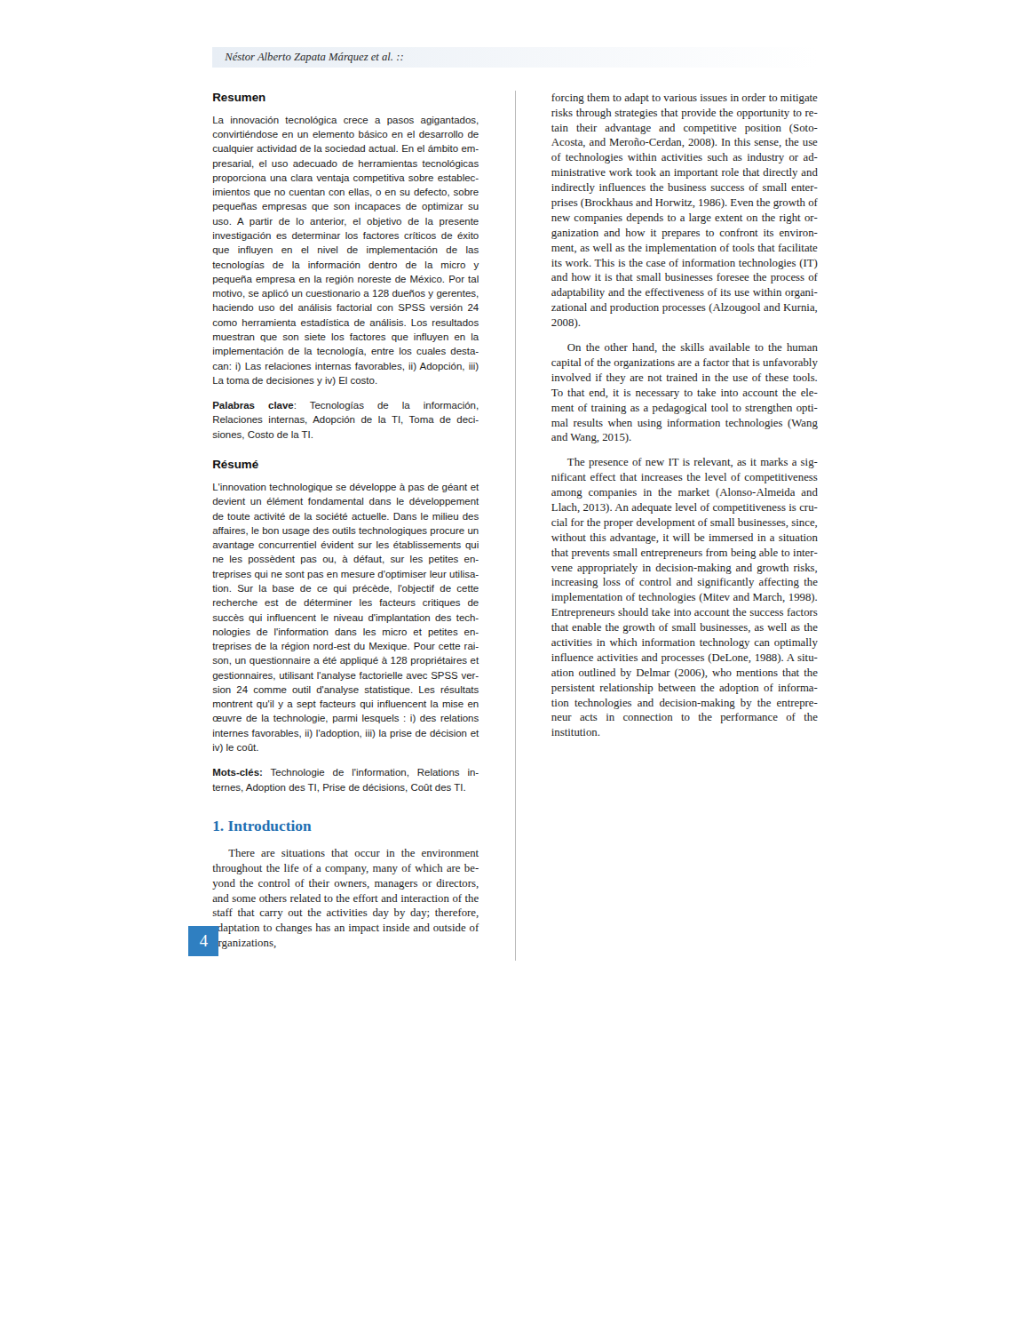Néstor Alberto Zapata Márquez et al. ::
Resumen
La innovación tecnológica crece a pasos agigantados, convirtiéndose en un elemento básico en el desarrollo de cualquier actividad de la sociedad actual. En el ámbito empresarial, el uso adecuado de herramientas tecnológicas proporciona una clara ventaja competitiva sobre establecimientos que no cuentan con ellas, o en su defecto, sobre pequeñas empresas que son incapaces de optimizar su uso. A partir de lo anterior, el objetivo de la presente investigación es determinar los factores críticos de éxito que influyen en el nivel de implementación de las tecnologías de la información dentro de la micro y pequeña empresa en la región noreste de México. Por tal motivo, se aplicó un cuestionario a 128 dueños y gerentes, haciendo uso del análisis factorial con SPSS versión 24 como herramienta estadística de análisis. Los resultados muestran que son siete los factores que influyen en la implementación de la tecnología, entre los cuales destacan: i) Las relaciones internas favorables, ii) Adopción, iii) La toma de decisiones y iv) El costo.
Palabras clave: Tecnologías de la información, Relaciones internas, Adopción de la TI, Toma de decisiones, Costo de la TI.
Résumé
L'innovation technologique se développe à pas de géant et devient un élément fondamental dans le développement de toute activité de la société actuelle. Dans le milieu des affaires, le bon usage des outils technologiques procure un avantage concurrentiel évident sur les établissements qui ne les possèdent pas ou, à défaut, sur les petites entreprises qui ne sont pas en mesure d'optimiser leur utilisation. Sur la base de ce qui précède, l'objectif de cette recherche est de déterminer les facteurs critiques de succès qui influencent le niveau d'implantation des technologies de l'information dans les micro et petites entreprises de la région nord-est du Mexique. Pour cette raison, un questionnaire a été appliqué à 128 propriétaires et gestionnaires, utilisant l'analyse factorielle avec SPSS version 24 comme outil d'analyse statistique. Les résultats montrent qu'il y a sept facteurs qui influencent la mise en œuvre de la technologie, parmi lesquels : i) des relations internes favorables, ii) l'adoption, iii) la prise de décision et iv) le coût.
Mots-clés: Technologie de l'information, Relations internes, Adoption des TI, Prise de décisions, Coût des TI.
1. Introduction
There are situations that occur in the environment throughout the life of a company, many of which are beyond the control of their owners, managers or directors, and some others related to the effort and interaction of the staff that carry out the activities day by day; therefore, adaptation to changes has an impact inside and outside of organizations,
forcing them to adapt to various issues in order to mitigate risks through strategies that provide the opportunity to retain their advantage and competitive position (Soto-Acosta, and Meroño-Cerdan, 2008). In this sense, the use of technologies within activities such as industry or administrative work took an important role that directly and indirectly influences the business success of small enterprises (Brockhaus and Horwitz, 1986). Even the growth of new companies depends to a large extent on the right organization and how it prepares to confront its environment, as well as the implementation of tools that facilitate its work. This is the case of information technologies (IT) and how it is that small businesses foresee the process of adaptability and the effectiveness of its use within organizational and production processes (Alzougool and Kurnia, 2008).
On the other hand, the skills available to the human capital of the organizations are a factor that is unfavorably involved if they are not trained in the use of these tools. To that end, it is necessary to take into account the element of training as a pedagogical tool to strengthen optimal results when using information technologies (Wang and Wang, 2015).
The presence of new IT is relevant, as it marks a significant effect that increases the level of competitiveness among companies in the market (Alonso-Almeida and Llach, 2013). An adequate level of competitiveness is crucial for the proper development of small businesses, since, without this advantage, it will be immersed in a situation that prevents small entrepreneurs from being able to intervene appropriately in decision-making and growth risks, increasing loss of control and significantly affecting the implementation of technologies (Mitev and March, 1998). Entrepreneurs should take into account the success factors that enable the growth of small businesses, as well as the activities in which information technology can optimally influence activities and processes (DeLone, 1988). A situation outlined by Delmar (2006), who mentions that the persistent relationship between the adoption of information technologies and decision-making by the entrepreneur acts in connection to the performance of the institution.
4